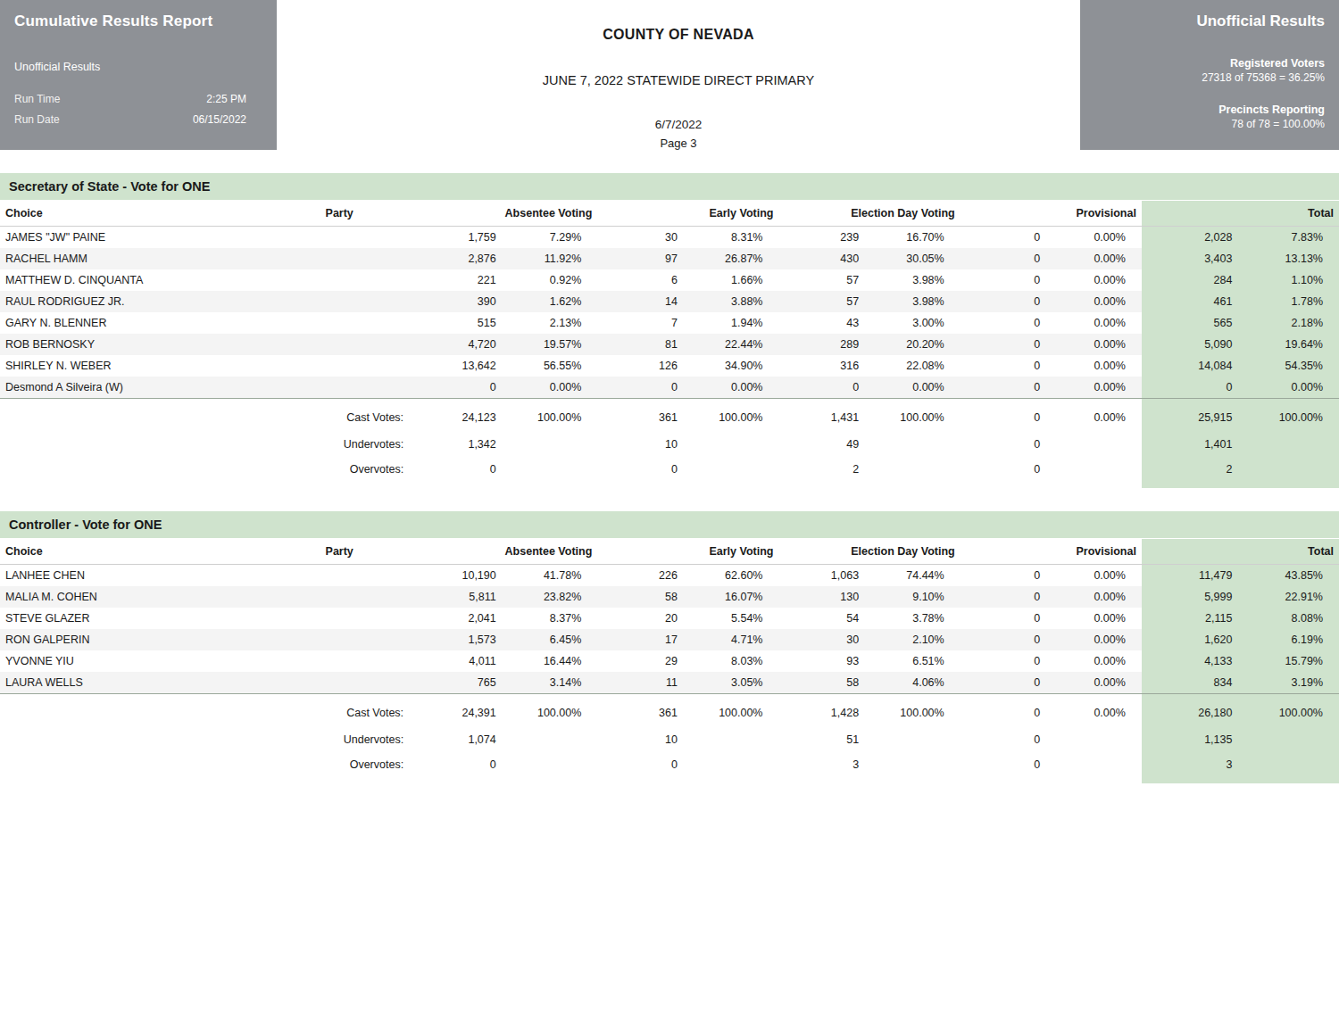Cumulative Results Report
Unofficial Results
Run Time 2:25 PM
Run Date 06/15/2022
COUNTY OF NEVADA
JUNE 7, 2022 STATEWIDE DIRECT PRIMARY
6/7/2022
Page 3
Unofficial Results
Registered Voters
27318 of 75368 = 36.25%
Precincts Reporting
78 of 78 = 100.00%
Secretary of State - Vote for ONE
| Choice | Party | Absentee Voting | Early Voting | Election Day Voting | Provisional | Total |
| --- | --- | --- | --- | --- | --- | --- |
| JAMES "JW" PAINE | | 1,759 | 7.29% | 30 | 8.31% | 239 | 16.70% | 0 | 0.00% | 2,028 | 7.83% |
| RACHEL HAMM | | 2,876 | 11.92% | 97 | 26.87% | 430 | 30.05% | 0 | 0.00% | 3,403 | 13.13% |
| MATTHEW D. CINQUANTA | | 221 | 0.92% | 6 | 1.66% | 57 | 3.98% | 0 | 0.00% | 284 | 1.10% |
| RAUL RODRIGUEZ JR. | | 390 | 1.62% | 14 | 3.88% | 57 | 3.98% | 0 | 0.00% | 461 | 1.78% |
| GARY N. BLENNER | | 515 | 2.13% | 7 | 1.94% | 43 | 3.00% | 0 | 0.00% | 565 | 2.18% |
| ROB BERNOSKY | | 4,720 | 19.57% | 81 | 22.44% | 289 | 20.20% | 0 | 0.00% | 5,090 | 19.64% |
| SHIRLEY N. WEBER | | 13,642 | 56.55% | 126 | 34.90% | 316 | 22.08% | 0 | 0.00% | 14,084 | 54.35% |
| Desmond A Silveira (W) | | 0 | 0.00% | 0 | 0.00% | 0 | 0.00% | 0 | 0.00% | 0 | 0.00% |
| | Cast Votes: | 24,123 | 100.00% | 361 | 100.00% | 1,431 | 100.00% | 0 | 0.00% | 25,915 | 100.00% |
| | Undervotes: | 1,342 | | 10 | | 49 | | 0 | | 1,401 | |
| | Overvotes: | 0 | | 0 | | 2 | | 0 | | 2 | |
Controller - Vote for ONE
| Choice | Party | Absentee Voting | Early Voting | Election Day Voting | Provisional | Total |
| --- | --- | --- | --- | --- | --- | --- |
| LANHEE CHEN | | 10,190 | 41.78% | 226 | 62.60% | 1,063 | 74.44% | 0 | 0.00% | 11,479 | 43.85% |
| MALIA M. COHEN | | 5,811 | 23.82% | 58 | 16.07% | 130 | 9.10% | 0 | 0.00% | 5,999 | 22.91% |
| STEVE GLAZER | | 2,041 | 8.37% | 20 | 5.54% | 54 | 3.78% | 0 | 0.00% | 2,115 | 8.08% |
| RON GALPERIN | | 1,573 | 6.45% | 17 | 4.71% | 30 | 2.10% | 0 | 0.00% | 1,620 | 6.19% |
| YVONNE YIU | | 4,011 | 16.44% | 29 | 8.03% | 93 | 6.51% | 0 | 0.00% | 4,133 | 15.79% |
| LAURA WELLS | | 765 | 3.14% | 11 | 3.05% | 58 | 4.06% | 0 | 0.00% | 834 | 3.19% |
| | Cast Votes: | 24,391 | 100.00% | 361 | 100.00% | 1,428 | 100.00% | 0 | 0.00% | 26,180 | 100.00% |
| | Undervotes: | 1,074 | | 10 | | 51 | | 0 | | 1,135 | |
| | Overvotes: | 0 | | 0 | | 3 | | 0 | | 3 | |